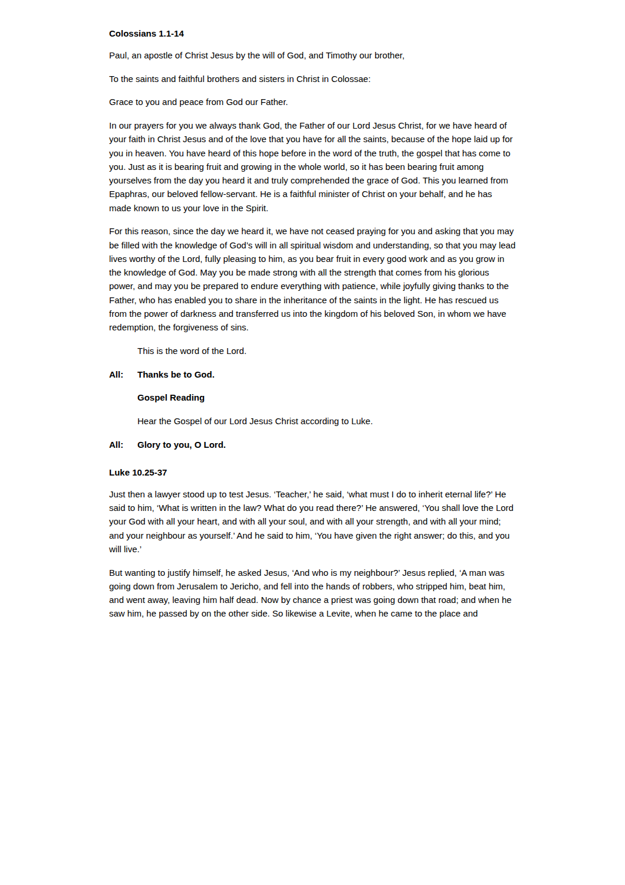Colossians 1.1-14
Paul, an apostle of Christ Jesus by the will of God, and Timothy our brother,
To the saints and faithful brothers and sisters in Christ in Colossae:
Grace to you and peace from God our Father.
In our prayers for you we always thank God, the Father of our Lord Jesus Christ, for we have heard of your faith in Christ Jesus and of the love that you have for all the saints, because of the hope laid up for you in heaven. You have heard of this hope before in the word of the truth, the gospel that has come to you. Just as it is bearing fruit and growing in the whole world, so it has been bearing fruit among yourselves from the day you heard it and truly comprehended the grace of God. This you learned from Epaphras, our beloved fellow-servant. He is a faithful minister of Christ on your behalf, and he has made known to us your love in the Spirit.
For this reason, since the day we heard it, we have not ceased praying for you and asking that you may be filled with the knowledge of God’s will in all spiritual wisdom and understanding, so that you may lead lives worthy of the Lord, fully pleasing to him, as you bear fruit in every good work and as you grow in the knowledge of God. May you be made strong with all the strength that comes from his glorious power, and may you be prepared to endure everything with patience, while joyfully giving thanks to the Father, who has enabled you to share in the inheritance of the saints in the light. He has rescued us from the power of darkness and transferred us into the kingdom of his beloved Son, in whom we have redemption, the forgiveness of sins.
This is the word of the Lord.
All: Thanks be to God.
Gospel Reading
Hear the Gospel of our Lord Jesus Christ according to Luke.
All: Glory to you, O Lord.
Luke 10.25-37
Just then a lawyer stood up to test Jesus. ‘Teacher,’ he said, ‘what must I do to inherit eternal life?’ He said to him, ‘What is written in the law? What do you read there?’ He answered, ‘You shall love the Lord your God with all your heart, and with all your soul, and with all your strength, and with all your mind; and your neighbour as yourself.’ And he said to him, ‘You have given the right answer; do this, and you will live.’
But wanting to justify himself, he asked Jesus, ‘And who is my neighbour?’ Jesus replied, ‘A man was going down from Jerusalem to Jericho, and fell into the hands of robbers, who stripped him, beat him, and went away, leaving him half dead. Now by chance a priest was going down that road; and when he saw him, he passed by on the other side. So likewise a Levite, when he came to the place and